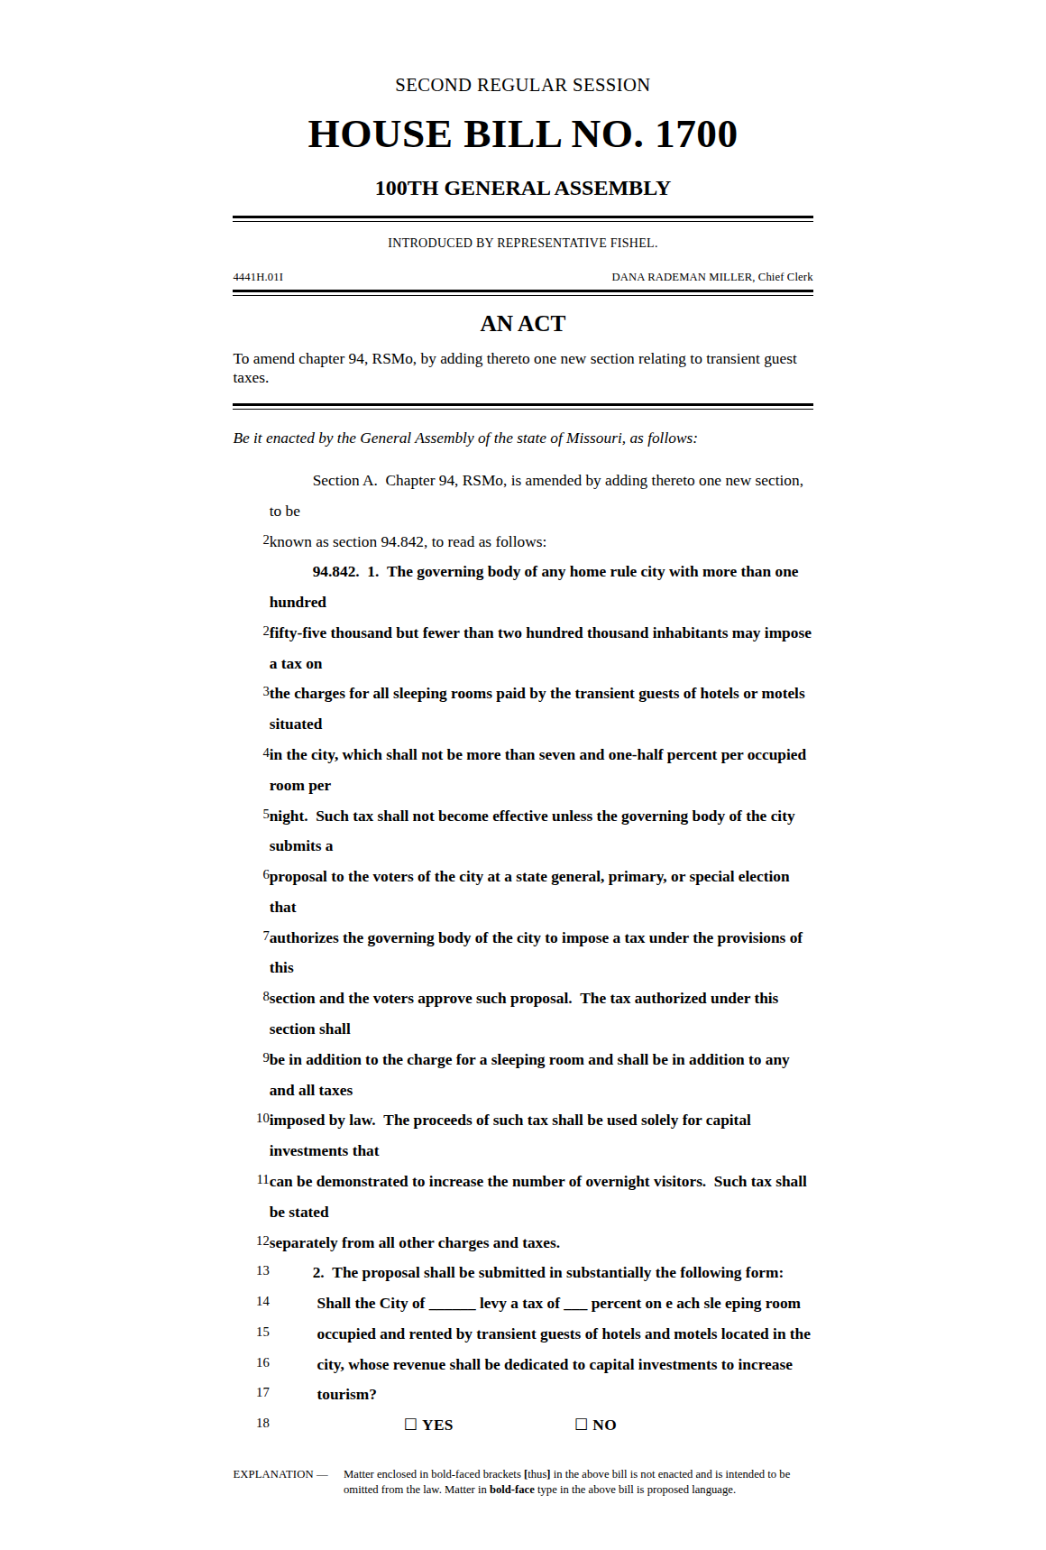SECOND REGULAR SESSION
HOUSE BILL NO. 1700
100TH GENERAL ASSEMBLY
INTRODUCED BY REPRESENTATIVE FISHEL.
4441H.01I DANA RADEMAN MILLER, Chief Clerk
AN ACT
To amend chapter 94, RSMo, by adding thereto one new section relating to transient guest taxes.
Be it enacted by the General Assembly of the state of Missouri, as follows:
| | Section A. Chapter 94, RSMo, is amended by adding thereto one new section, to be |
| 2 | known as section 94.842, to read as follows: |
| | 94.842. 1. The governing body of any home rule city with more than one hundred |
| 2 | fifty-five thousand but fewer than two hundred thousand inhabitants may impose a tax on |
| 3 | the charges for all sleeping rooms paid by the transient guests of hotels or motels situated |
| 4 | in the city, which shall not be more than seven and one-half percent per occupied room per |
| 5 | night. Such tax shall not become effective unless the governing body of the city submits a |
| 6 | proposal to the voters of the city at a state general, primary, or special election that |
| 7 | authorizes the governing body of the city to impose a tax under the provisions of this |
| 8 | section and the voters approve such proposal. The tax authorized under this section shall |
| 9 | be in addition to the charge for a sleeping room and shall be in addition to any and all taxes |
| 10 | imposed by law. The proceeds of such tax shall be used solely for capital investments that |
| 11 | can be demonstrated to increase the number of overnight visitors. Such tax shall be stated |
| 12 | separately from all other charges and taxes. |
| 13 | 2. The proposal shall be submitted in substantially the following form: |
| 14 | Shall the City of ______ levy a tax of ___ percent on e ach sle eping room |
| 15 | occupied and rented by transient guests of hotels and motels located in the |
| 16 | city, whose revenue shall be dedicated to capital investments to increase |
| 17 | tourism? |
| 18 | ☐ YES ☐ NO |
EXPLANATION —
Matter enclosed in bold-faced brackets [thus] in the above bill is not enacted and is intended to be omitted from the law. Matter in bold-face type in the above bill is proposed language.